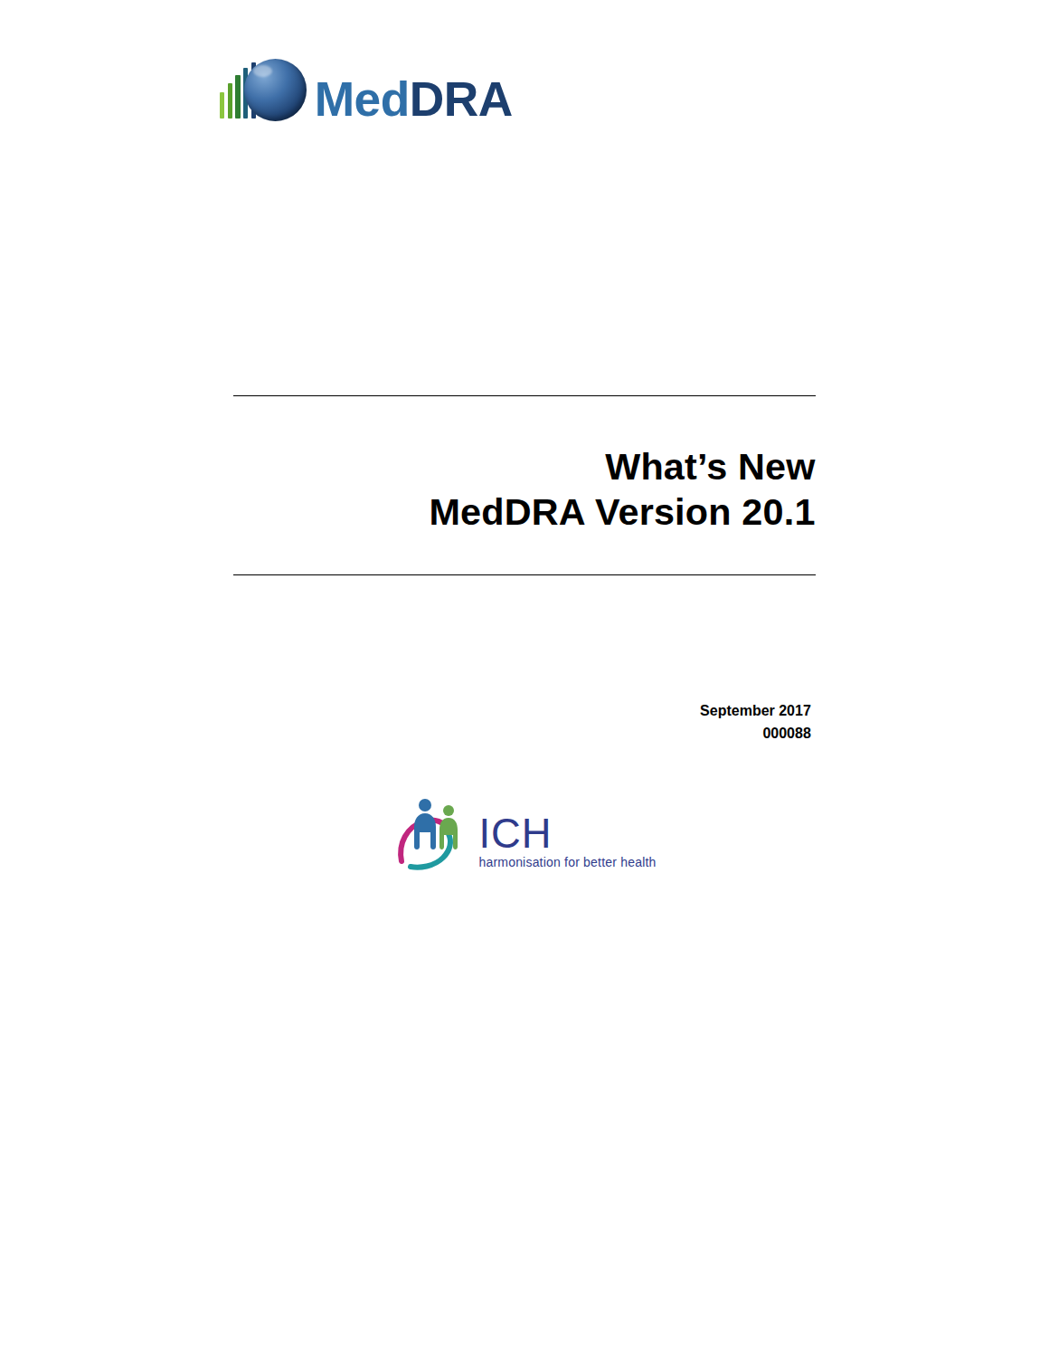Med DRA
What’s New
MedDRA Version 20.1
September 2017
000088
ICH
harmonisation for better health